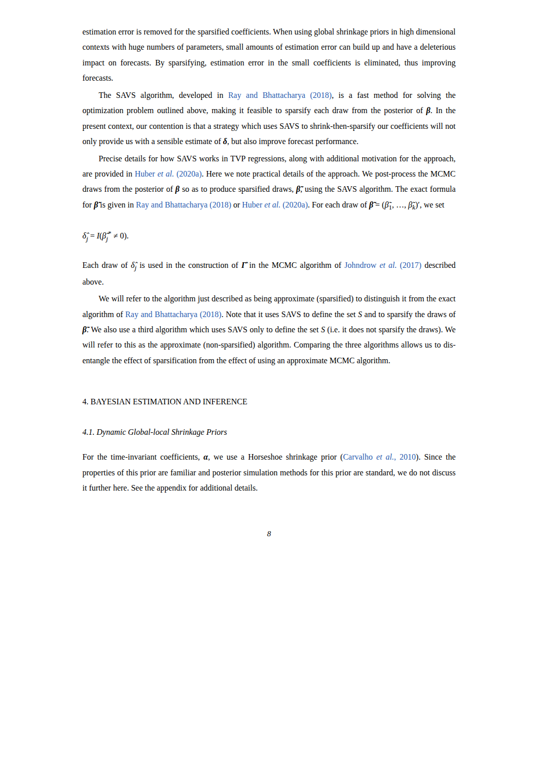estimation error is removed for the sparsified coefficients. When using global shrinkage priors in high dimensional contexts with huge numbers of parameters, small amounts of estimation error can build up and have a deleterious impact on forecasts. By sparsifying, estimation error in the small coefficients is eliminated, thus improving forecasts.
The SAVS algorithm, developed in Ray and Bhattacharya (2018), is a fast method for solving the optimization problem outlined above, making it feasible to sparsify each draw from the posterior of β. In the present context, our contention is that a strategy which uses SAVS to shrink-then-sparsify our coefficients will not only provide us with a sensible estimate of δ, but also improve forecast performance.
Precise details for how SAVS works in TVP regressions, along with additional motivation for the approach, are provided in Huber et al. (2020a). Here we note practical details of the approach. We post-process the MCMC draws from the posterior of β so as to produce sparsified draws, β̃, using the SAVS algorithm. The exact formula for β̃ is given in Ray and Bhattacharya (2018) or Huber et al. (2020a). For each draw of β̃ = (β̃1, …, β̃k)′, we set
δ̂j = I(β̃j* ≠ 0).
Each draw of δ̂j is used in the construction of Γ̂ in the MCMC algorithm of Johndrow et al. (2017) described above.
We will refer to the algorithm just described as being approximate (sparsified) to distinguish it from the exact algorithm of Ray and Bhattacharya (2018). Note that it uses SAVS to define the set S and to sparsify the draws of β̃. We also use a third algorithm which uses SAVS only to define the set S (i.e. it does not sparsify the draws). We will refer to this as the approximate (non-sparsified) algorithm. Comparing the three algorithms allows us to dis-entangle the effect of sparsification from the effect of using an approximate MCMC algorithm.
4. BAYESIAN ESTIMATION AND INFERENCE
4.1. Dynamic Global-local Shrinkage Priors
For the time-invariant coefficients, α, we use a Horseshoe shrinkage prior (Carvalho et al., 2010). Since the properties of this prior are familiar and posterior simulation methods for this prior are standard, we do not discuss it further here. See the appendix for additional details.
8